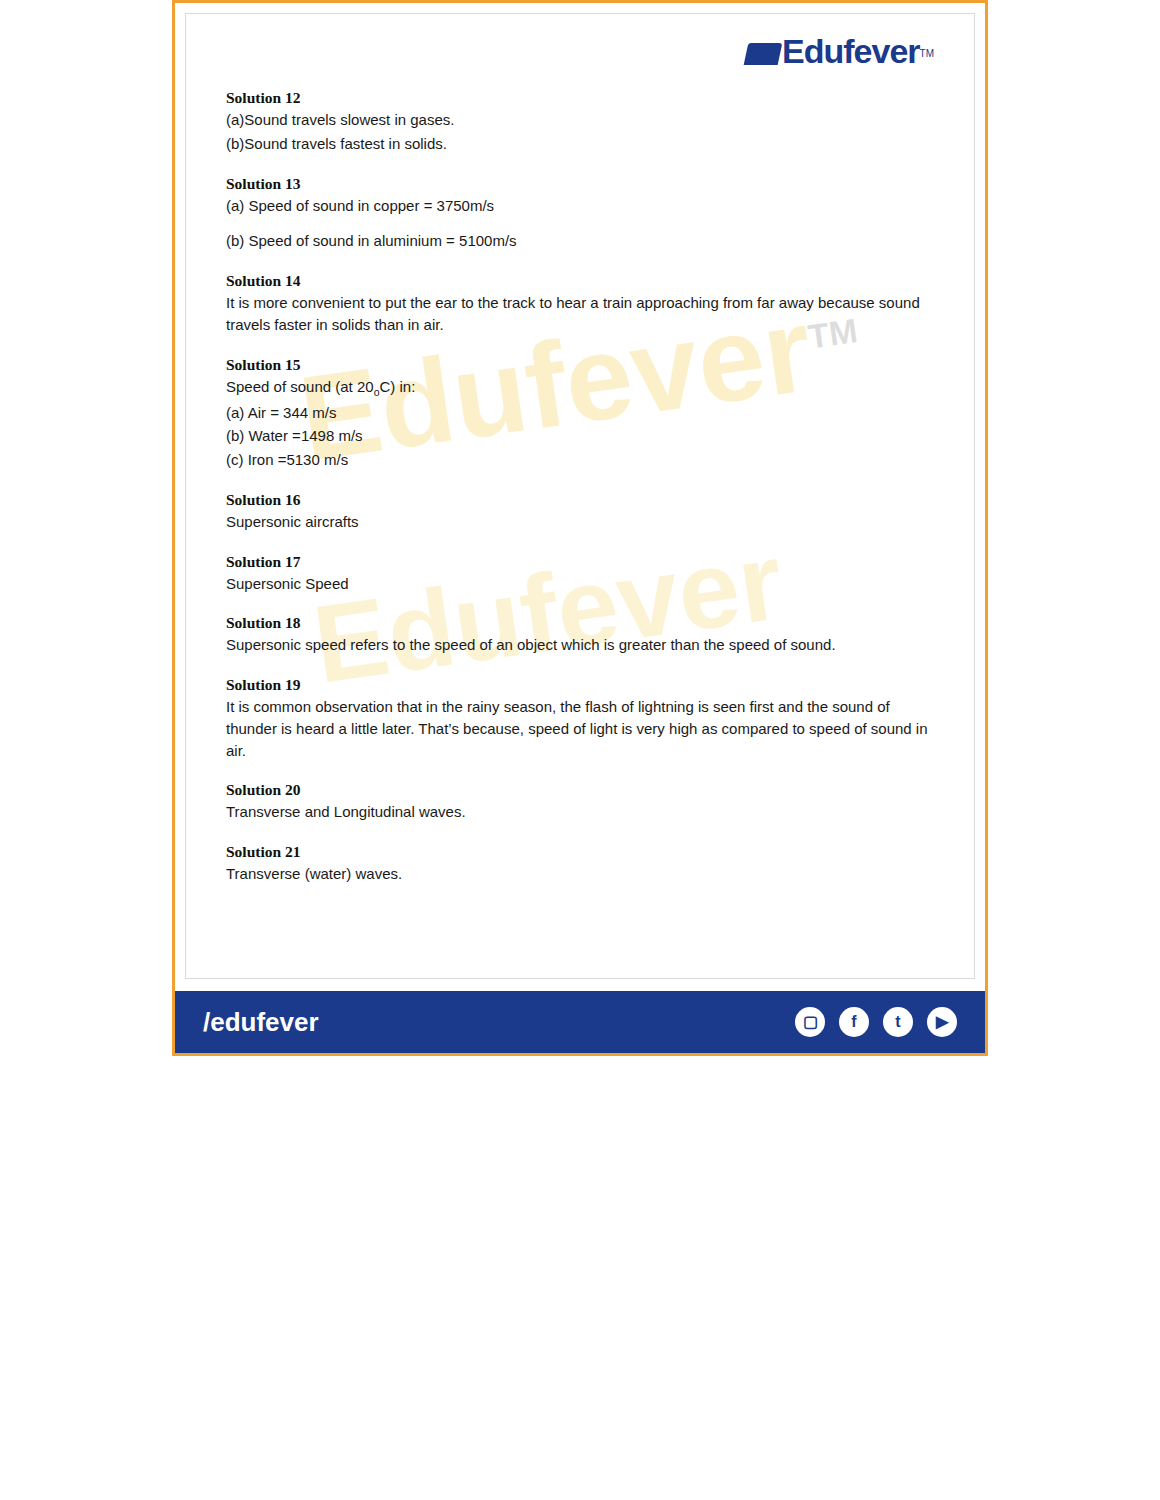Edu fever TM
EdufeverTM
Edufever
Solution 12
(a)Sound travels slowest in gases.
(b)Sound travels fastest in solids.
Solution 13
(a) Speed of sound in copper = 3750m/s
(b) Speed of sound in aluminium = 5100m/s
Solution 14
It is more convenient to put the ear to the track to hear a train approaching from far away because sound travels faster in solids than in air.
Solution 15
Speed of sound (at 20oC) in:
(a) Air = 344 m/s
(b) Water =1498 m/s
(c) Iron =5130 m/s
Solution 16
Supersonic aircrafts
Solution 17
Supersonic Speed
Solution 18
Supersonic speed refers to the speed of an object which is greater than the speed of sound.
Solution 19
It is common observation that in the rainy season, the flash of lightning is seen first and the sound of thunder is heard a little later. That’s because, speed of light is very high as compared to speed of sound in air.
Solution 20
Transverse and Longitudinal waves.
Solution 21
Transverse (water) waves.
/edufever
▢
f
t
▶